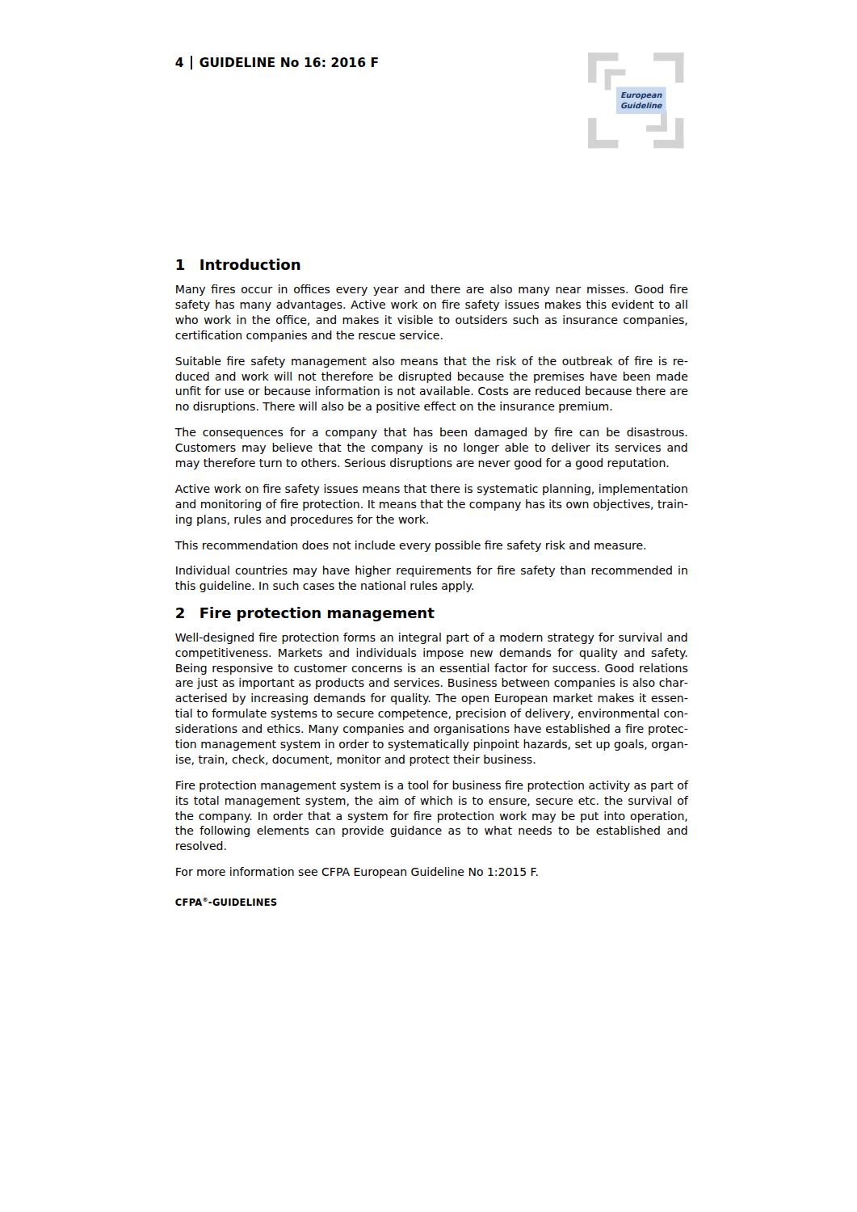4 GUIDELINE No 16: 2016 F
European Guideline European Guideline
1 Introduction
Many fires occur in offices every year and there are also many near misses. Good fire safety has many advantages. Active work on fire safety issues makes this evident to all who work in the office, and makes it visible to outsiders such as insurance companies, certification companies and the rescue service.
Suitable fire safety management also means that the risk of the outbreak of fire is reduced and work will not therefore be disrupted because the premises have been made unfit for use or because information is not available. Costs are reduced because there are no disruptions. There will also be a positive effect on the insurance premium.
The consequences for a company that has been damaged by fire can be disastrous. Customers may believe that the company is no longer able to deliver its services and may therefore turn to others. Serious disruptions are never good for a good reputation.
Active work on fire safety issues means that there is systematic planning, implementation and monitoring of fire protection. It means that the company has its own objectives, training plans, rules and procedures for the work.
This recommendation does not include every possible fire safety risk and measure.
Individual countries may have higher requirements for fire safety than recommended in this guideline. In such cases the national rules apply.
2 Fire protection management
Well-designed fire protection forms an integral part of a modern strategy for survival and competitiveness. Markets and individuals impose new demands for quality and safety. Being responsive to customer concerns is an essential factor for success. Good relations are just as important as products and services. Business between companies is also characterised by increasing demands for quality. The open European market makes it essential to formulate systems to secure competence, precision of delivery, environmental considerations and ethics. Many companies and organisations have established a fire protection management system in order to systematically pinpoint hazards, set up goals, organise, train, check, document, monitor and protect their business.
Fire protection management system is a tool for business fire protection activity as part of its total management system, the aim of which is to ensure, secure etc. the survival of the company. In order that a system for fire protection work may be put into operation, the following elements can provide guidance as to what needs to be established and resolved.
For more information see CFPA European Guideline No 1:2015 F.
CFPA®-GUIDELINES